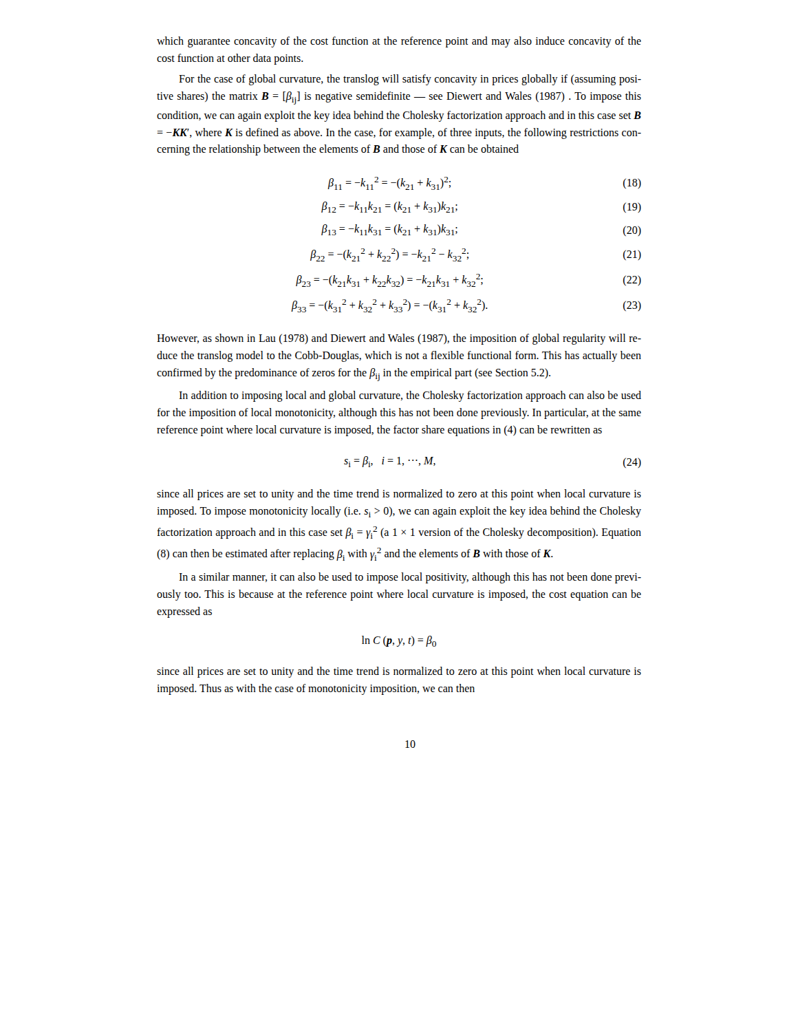which guarantee concavity of the cost function at the reference point and may also induce concavity of the cost function at other data points.
For the case of global curvature, the translog will satisfy concavity in prices globally if (assuming positive shares) the matrix B = [βij] is negative semidefinite — see Diewert and Wales (1987) . To impose this condition, we can again exploit the key idea behind the Cholesky factorization approach and in this case set B = −KK′, where K is defined as above. In the case, for example, of three inputs, the following restrictions concerning the relationship between the elements of B and those of K can be obtained
| β 11 = − k 11 2 = −( k 21 + k 31 ) 2 ; | (18) |
| β 12 = − k 11 k 21 = ( k 21 + k 31 ) k 21 ; | (19) |
| β 13 = − k 11 k 31 = ( k 21 + k 31 ) k 31 ; | (20) |
| β 22 = −( k 21 2 + k 22 2 ) = − k 21 2 − k 32 2 ; | (21) |
| β 23 = −( k 21 k 31 + k 22 k 32 ) = − k 21 k 31 + k 32 2 ; | (22) |
| β 33 = −( k 31 2 + k 32 2 + k 33 2 ) = −( k 31 2 + k 32 2 ). | (23) |
However, as shown in Lau (1978) and Diewert and Wales (1987), the imposition of global regularity will reduce the translog model to the Cobb-Douglas, which is not a flexible functional form. This has actually been confirmed by the predominance of zeros for the βij in the empirical part (see Section 5.2).
In addition to imposing local and global curvature, the Cholesky factorization approach can also be used for the imposition of local monotonicity, although this has not been done previously. In particular, at the same reference point where local curvature is imposed, the factor share equations in (4) can be rewritten as
| s i = β i , i = 1, ···, M , | (24) |
since all prices are set to unity and the time trend is normalized to zero at this point when local curvature is imposed. To impose monotonicity locally (i.e. si > 0), we can again exploit the key idea behind the Cholesky factorization approach and in this case set βi = γi2 (a 1 × 1 version of the Cholesky decomposition). Equation (8) can then be estimated after replacing βi with γi2 and the elements of B with those of K.
In a similar manner, it can also be used to impose local positivity, although this has not been done previously too. This is because at the reference point where local curvature is imposed, the cost equation can be expressed as
ln C (p, y, t) = β0
since all prices are set to unity and the time trend is normalized to zero at this point when local curvature is imposed. Thus as with the case of monotonicity imposition, we can then
10